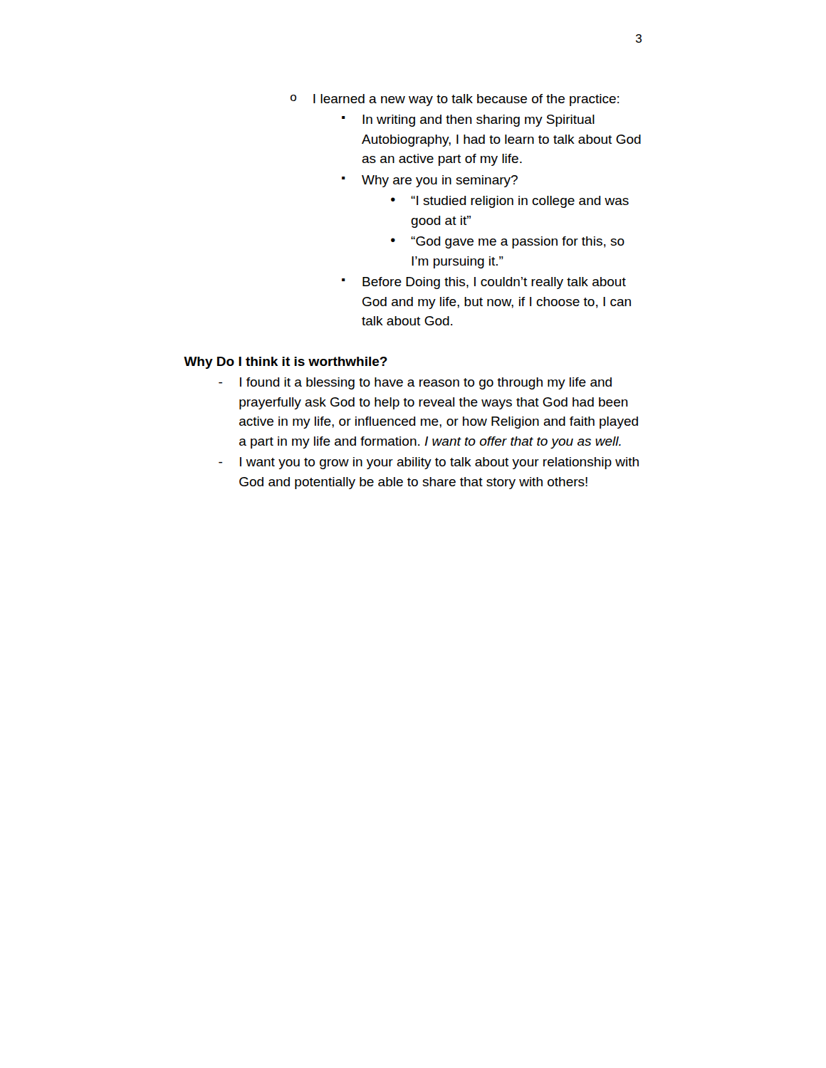3
I learned a new way to talk because of the practice:
In writing and then sharing my Spiritual Autobiography, I had to learn to talk about God as an active part of my life.
Why are you in seminary?
“I studied religion in college and was good at it”
“God gave me a passion for this, so I’m pursuing it.”
Before Doing this, I couldn’t really talk about God and my life, but now, if I choose to, I can talk about God.
Why Do I think it is worthwhile?
I found it a blessing to have a reason to go through my life and prayerfully ask God to help to reveal the ways that God had been active in my life, or influenced me, or how Religion and faith played a part in my life and formation. I want to offer that to you as well.
I want you to grow in your ability to talk about your relationship with God and potentially be able to share that story with others!